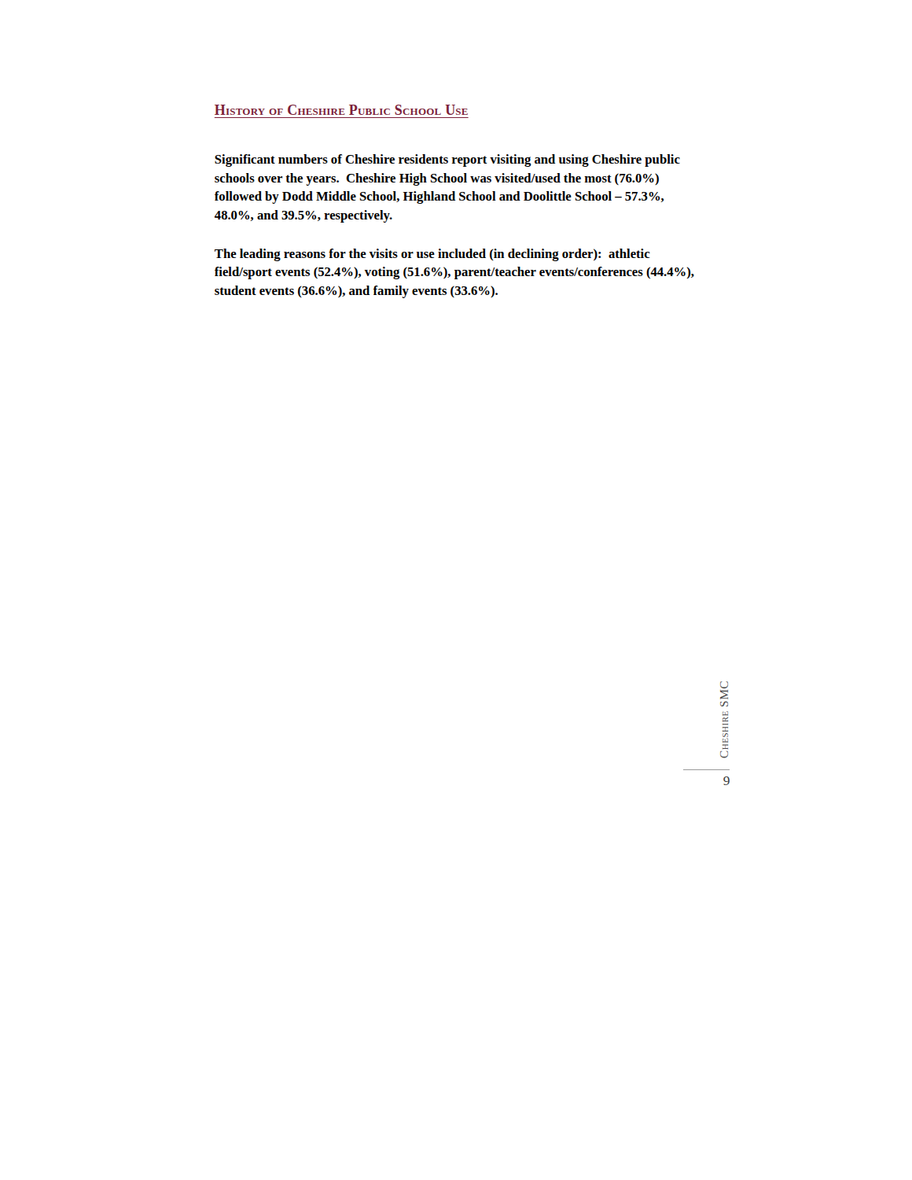History of Cheshire Public School Use
Significant numbers of Cheshire residents report visiting and using Cheshire public schools over the years. Cheshire High School was visited/used the most (76.0%) followed by Dodd Middle School, Highland School and Doolittle School – 57.3%, 48.0%, and 39.5%, respectively.
The leading reasons for the visits or use included (in declining order): athletic field/sport events (52.4%), voting (51.6%), parent/teacher events/conferences (44.4%), student events (36.6%), and family events (33.6%).
Cheshire SMC
9